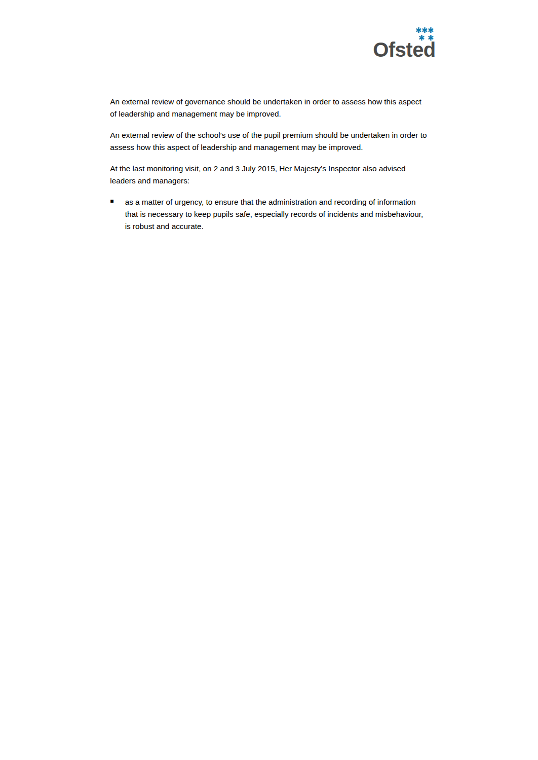✱✱✱
✱ ✱
Ofsted
An external review of governance should be undertaken in order to assess how this aspect of leadership and management may be improved.
An external review of the school’s use of the pupil premium should be undertaken in order to assess how this aspect of leadership and management may be improved.
At the last monitoring visit, on 2 and 3 July 2015, Her Majesty’s Inspector also advised leaders and managers:
as a matter of urgency, to ensure that the administration and recording of information that is necessary to keep pupils safe, especially records of incidents and misbehaviour, is robust and accurate.